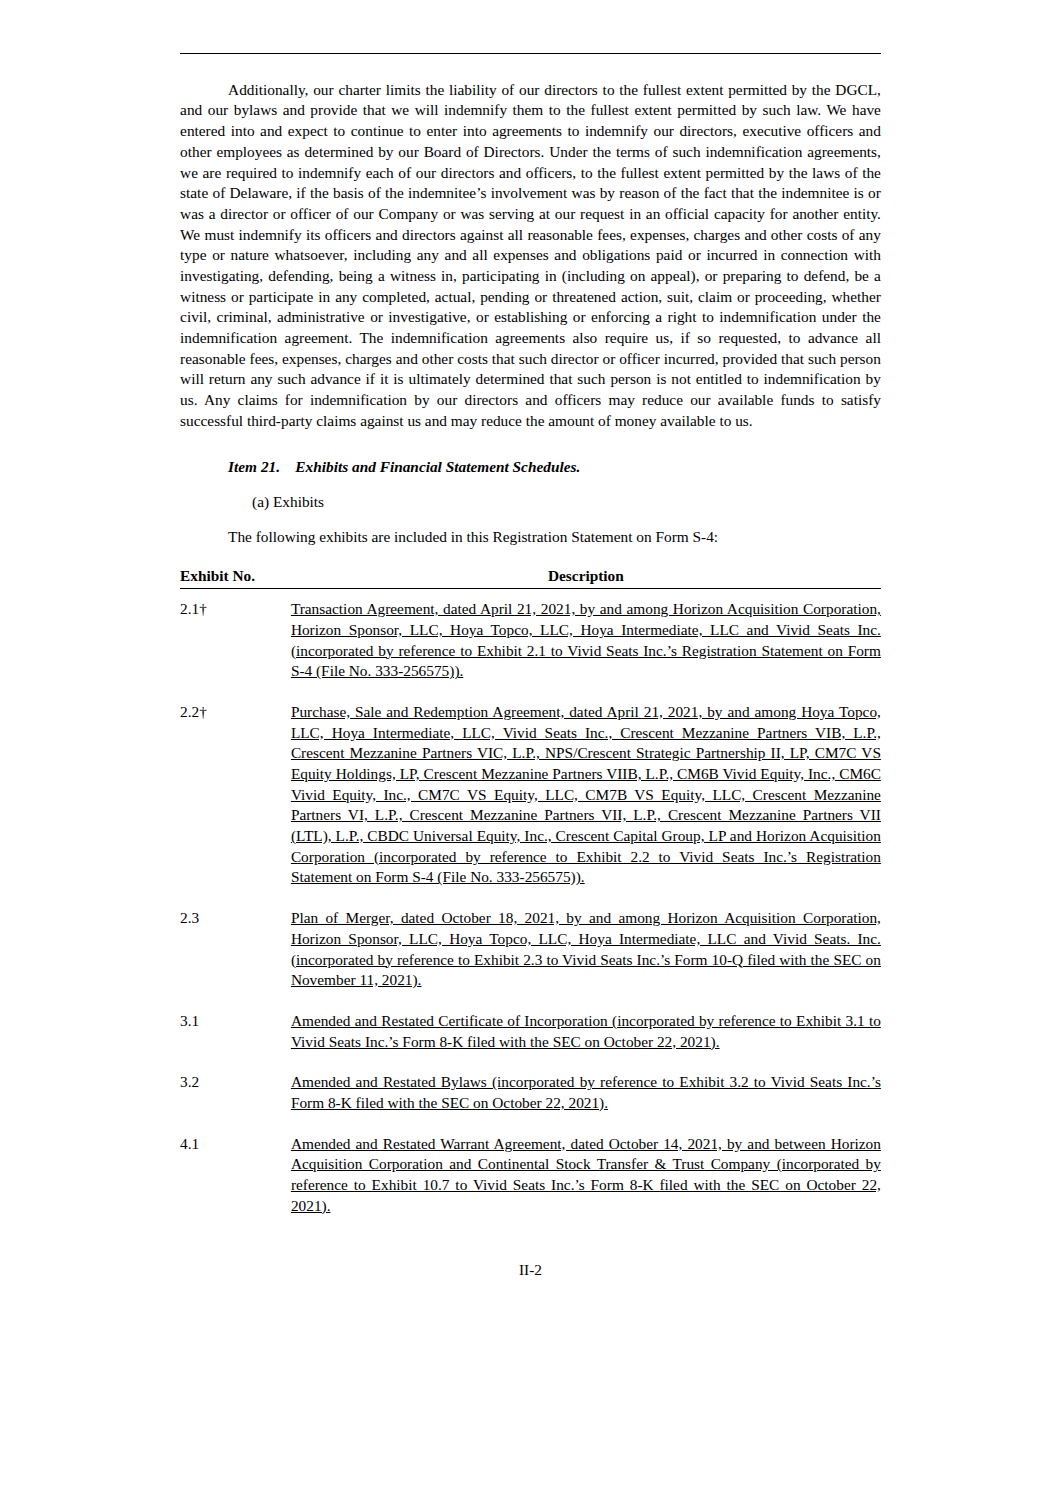Additionally, our charter limits the liability of our directors to the fullest extent permitted by the DGCL, and our bylaws and provide that we will indemnify them to the fullest extent permitted by such law. We have entered into and expect to continue to enter into agreements to indemnify our directors, executive officers and other employees as determined by our Board of Directors. Under the terms of such indemnification agreements, we are required to indemnify each of our directors and officers, to the fullest extent permitted by the laws of the state of Delaware, if the basis of the indemnitee’s involvement was by reason of the fact that the indemnitee is or was a director or officer of our Company or was serving at our request in an official capacity for another entity. We must indemnify its officers and directors against all reasonable fees, expenses, charges and other costs of any type or nature whatsoever, including any and all expenses and obligations paid or incurred in connection with investigating, defending, being a witness in, participating in (including on appeal), or preparing to defend, be a witness or participate in any completed, actual, pending or threatened action, suit, claim or proceeding, whether civil, criminal, administrative or investigative, or establishing or enforcing a right to indemnification under the indemnification agreement. The indemnification agreements also require us, if so requested, to advance all reasonable fees, expenses, charges and other costs that such director or officer incurred, provided that such person will return any such advance if it is ultimately determined that such person is not entitled to indemnification by us. Any claims for indemnification by our directors and officers may reduce our available funds to satisfy successful third-party claims against us and may reduce the amount of money available to us.
Item 21. Exhibits and Financial Statement Schedules.
(a) Exhibits
The following exhibits are included in this Registration Statement on Form S-4:
| Exhibit No. | Description |
| --- | --- |
| 2.1† | Transaction Agreement, dated April 21, 2021, by and among Horizon Acquisition Corporation, Horizon Sponsor, LLC, Hoya Topco, LLC, Hoya Intermediate, LLC and Vivid Seats Inc. (incorporated by reference to Exhibit 2.1 to Vivid Seats Inc.’s Registration Statement on Form S-4 (File No. 333-256575)). |
| 2.2† | Purchase, Sale and Redemption Agreement, dated April 21, 2021, by and among Hoya Topco, LLC, Hoya Intermediate, LLC, Vivid Seats Inc., Crescent Mezzanine Partners VIB, L.P., Crescent Mezzanine Partners VIC, L.P., NPS/Crescent Strategic Partnership II, LP, CM7C VS Equity Holdings, LP, Crescent Mezzanine Partners VIIB, L.P., CM6B Vivid Equity, Inc., CM6C Vivid Equity, Inc., CM7C VS Equity, LLC, CM7B VS Equity, LLC, Crescent Mezzanine Partners VI, L.P., Crescent Mezzanine Partners VII, L.P., Crescent Mezzanine Partners VII (LTL), L.P., CBDC Universal Equity, Inc., Crescent Capital Group, LP and Horizon Acquisition Corporation (incorporated by reference to Exhibit 2.2 to Vivid Seats Inc.’s Registration Statement on Form S-4 (File No. 333-256575)). |
| 2.3 | Plan of Merger, dated October 18, 2021, by and among Horizon Acquisition Corporation, Horizon Sponsor, LLC, Hoya Topco, LLC, Hoya Intermediate, LLC and Vivid Seats. Inc. (incorporated by reference to Exhibit 2.3 to Vivid Seats Inc.’s Form 10-Q filed with the SEC on November 11, 2021). |
| 3.1 | Amended and Restated Certificate of Incorporation (incorporated by reference to Exhibit 3.1 to Vivid Seats Inc.’s Form 8-K filed with the SEC on October 22, 2021). |
| 3.2 | Amended and Restated Bylaws (incorporated by reference to Exhibit 3.2 to Vivid Seats Inc.’s Form 8-K filed with the SEC on October 22, 2021). |
| 4.1 | Amended and Restated Warrant Agreement, dated October 14, 2021, by and between Horizon Acquisition Corporation and Continental Stock Transfer & Trust Company (incorporated by reference to Exhibit 10.7 to Vivid Seats Inc.’s Form 8-K filed with the SEC on October 22, 2021). |
II-2